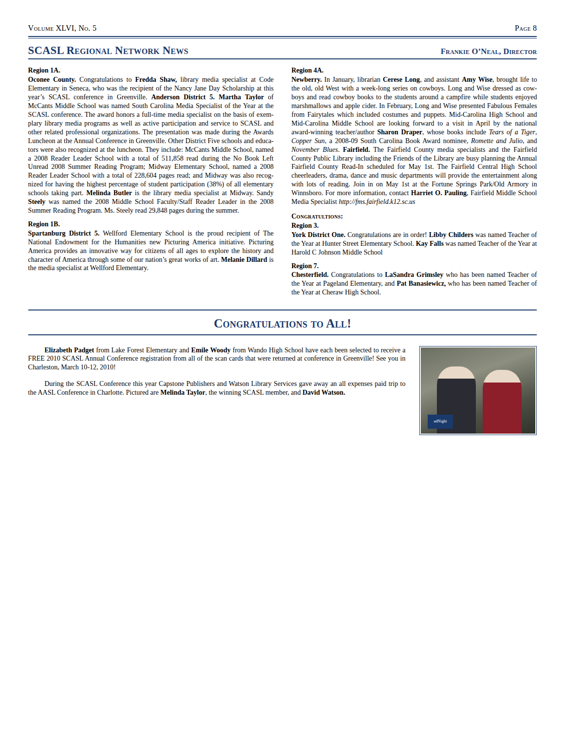Volume XLVI, No. 5 Page 8
SCASL Regional Network News
Frankie O’Neal, Director
Region 1A.
Oconee County. Congratulations to Fredda Shaw, library media specialist at Code Elementary in Seneca, who was the recipient of the Nancy Jane Day Scholarship at this year’s SCASL conference in Greenville. Anderson District 5. Martha Taylor of McCants Middle School was named South Carolina Media Specialist of the Year at the SCASL conference. The award honors a full-time media specialist on the basis of exemplary library media programs as well as active participation and service to SCASL and other related professional organizations. The presentation was made during the Awards Luncheon at the Annual Conference in Greenville. Other District Five schools and educators were also recognized at the luncheon. They include: McCants Middle School, named a 2008 Reader Leader School with a total of 511,858 read during the No Book Left Unread 2008 Summer Reading Program; Midway Elementary School, named a 2008 Reader Leader School with a total of 228,604 pages read; and Midway was also recognized for having the highest percentage of student participation (38%) of all elementary schools taking part. Melinda Butler is the library media specialist at Midway. Sandy Steely was named the 2008 Middle School Faculty/Staff Reader Leader in the 2008 Summer Reading Program. Ms. Steely read 29,848 pages during the summer.
Region 1B.
Spartanburg District 5. Wellford Elementary School is the proud recipient of The National Endowment for the Humanities new Picturing America initiative. Picturing America provides an innovative way for citizens of all ages to explore the history and character of America through some of our nation’s great works of art. Melanie Dillard is the media specialist at Wellford Elementary.
Region 4A.
Newberry. In January, librarian Cerese Long, and assistant Amy Wise, brought life to the old, old West with a week-long series on cowboys. Long and Wise dressed as cowboys and read cowboy books to the students around a campfire while students enjoyed marshmallows and apple cider. In February, Long and Wise presented Fabulous Females from Fairytales which included costumes and puppets. Mid-Carolina High School and Mid-Carolina Middle School are looking forward to a visit in April by the national award-winning teacher/author Sharon Draper, whose books include Tears of a Tiger, Copper Sun, a 2008-09 South Carolina Book Award nominee, Romette and Julio, and November Blues. Fairfield. The Fairfield County media specialists and the Fairfield County Public Library including the Friends of the Library are busy planning the Annual Fairfield County Read-In scheduled for May 1st. The Fairfield Central High School cheerleaders, drama, dance and music departments will provide the entertainment along with lots of reading. Join in on May 1st at the Fortune Springs Park/Old Armory in Winnsboro. For more information, contact Harriet O. Pauling, Fairfield Middle School Media Specialist http://fms.fairfield.k12.sc.us
Congratultions:
Region 3.
York District One. Congratulations are in order! Libby Childers was named Teacher of the Year at Hunter Street Elementary School. Kay Falls was named Teacher of the Year at Harold C Johnson Middle School
Region 7.
Chesterfield. Congratulations to LaSandra Grimsley who has been named Teacher of the Year at Pageland Elementary, and Pat Banasiewicz, who has been named Teacher of the Year at Cheraw High School.
Congratulations to All!
Elizabeth Padget from Lake Forest Elementary and Emile Woody from Wando High School have each been selected to receive a FREE 2010 SCASL Annual Conference registration from all of the scan cards that were returned at conference in Greenville! See you in Charleston, March 10-12, 2010!
During the SCASL Conference this year Capstone Publishers and Watson Library Services gave away an all expenses paid trip to the AASL Conference in Charlotte. Pictured are Melinda Taylor, the winning SCASL member, and David Watson.
adNight